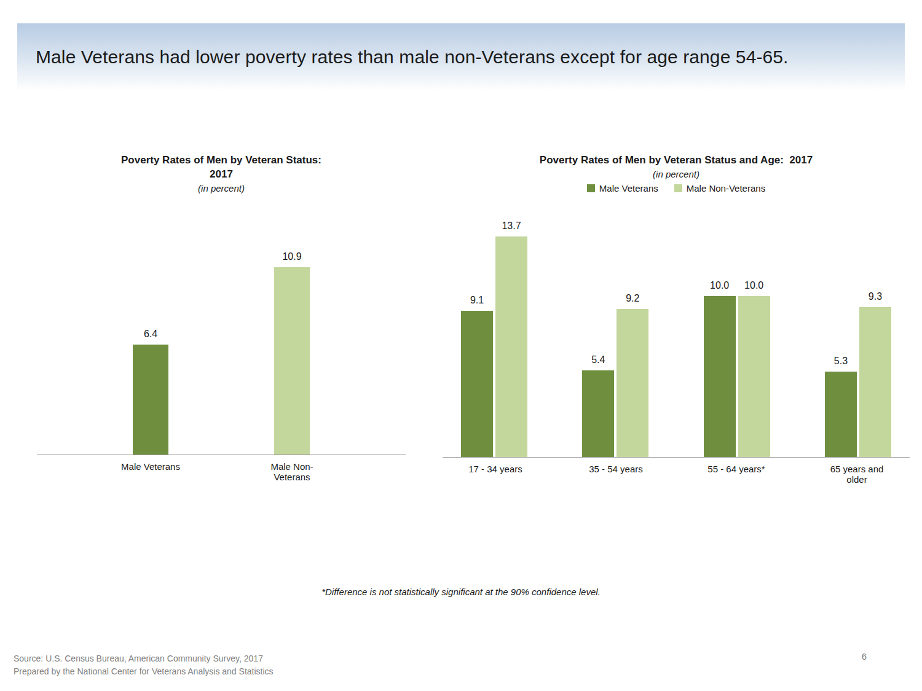Male Veterans had lower poverty rates than male non-Veterans except for age range 54-65.
Poverty Rates of Men by Veteran Status:
2017
(in percent)
6.4
10.9
Male Veterans Male Non-Veterans
Poverty Rates of Men by Veteran Status and Age: 2017
(in percent)
Male Veterans Male Non-Veterans
9.1
13.7
5.4
9.2
10.0
10.0
5.3
9.3
17 - 34 years 35 - 54 years 55 - 64 years* 65 years and older
*Difference is not statistically significant at the 90% confidence level.
Source: U.S. Census Bureau, American Community Survey, 2017
Prepared by the National Center for Veterans Analysis and Statistics
6